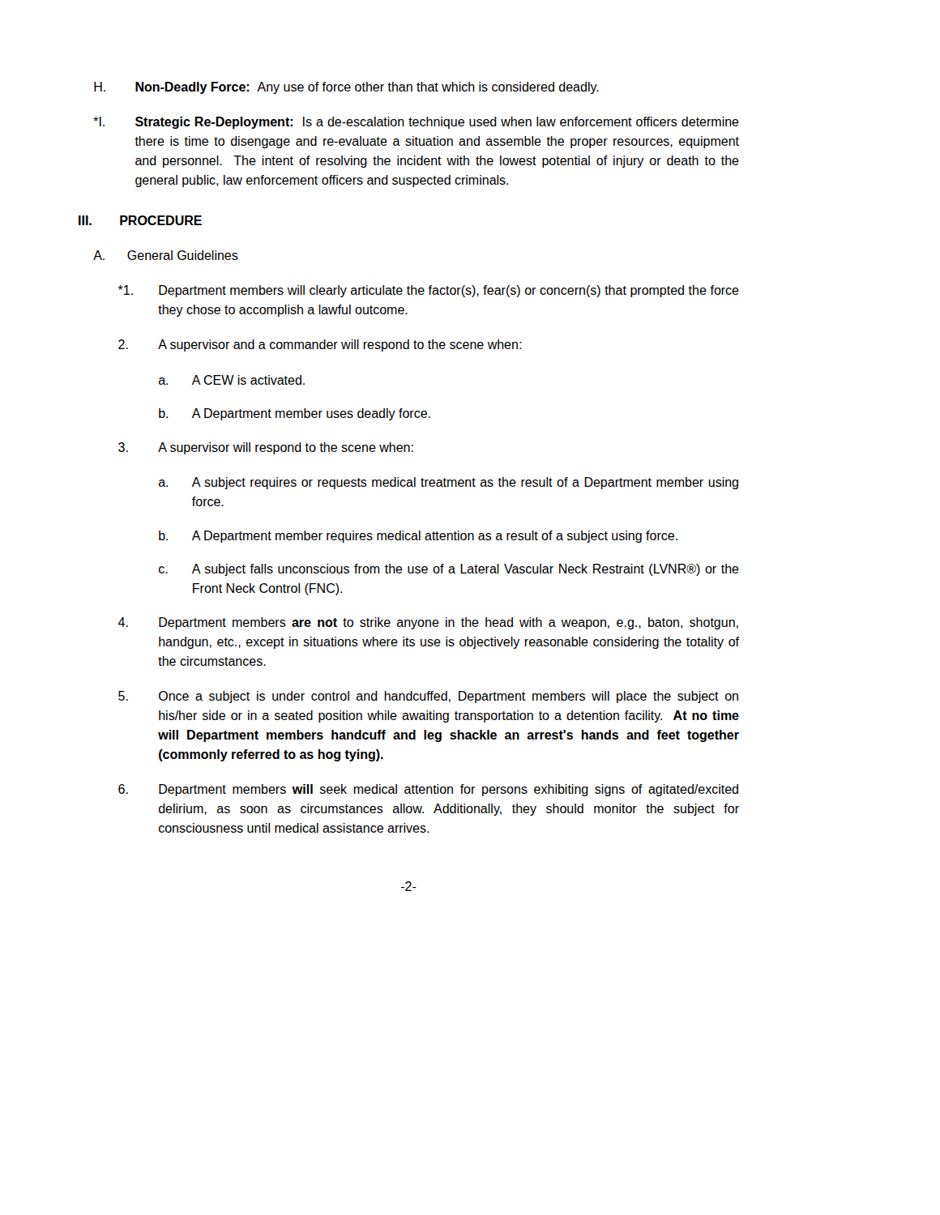H.
Non-Deadly Force: Any use of force other than that which is considered deadly.
*I.
Strategic Re-Deployment: Is a de-escalation technique used when law enforcement officers determine there is time to disengage and re-evaluate a situation and assemble the proper resources, equipment and personnel. The intent of resolving the incident with the lowest potential of injury or death to the general public, law enforcement officers and suspected criminals.
III. PROCEDURE
A.
General Guidelines
*1.
Department members will clearly articulate the factor(s), fear(s) or concern(s) that prompted the force they chose to accomplish a lawful outcome.
2.
A supervisor and a commander will respond to the scene when:
a.
A CEW is activated.
b.
A Department member uses deadly force.
3.
A supervisor will respond to the scene when:
a.
A subject requires or requests medical treatment as the result of a Department member using force.
b.
A Department member requires medical attention as a result of a subject using force.
c.
A subject falls unconscious from the use of a Lateral Vascular Neck Restraint (LVNR®) or the Front Neck Control (FNC).
4.
Department members are not to strike anyone in the head with a weapon, e.g., baton, shotgun, handgun, etc., except in situations where its use is objectively reasonable considering the totality of the circumstances.
5.
Once a subject is under control and handcuffed, Department members will place the subject on his/her side or in a seated position while awaiting transportation to a detention facility. At no time will Department members handcuff and leg shackle an arrest's hands and feet together (commonly referred to as hog tying).
6.
Department members will seek medical attention for persons exhibiting signs of agitated/excited delirium, as soon as circumstances allow. Additionally, they should monitor the subject for consciousness until medical assistance arrives.
-2-